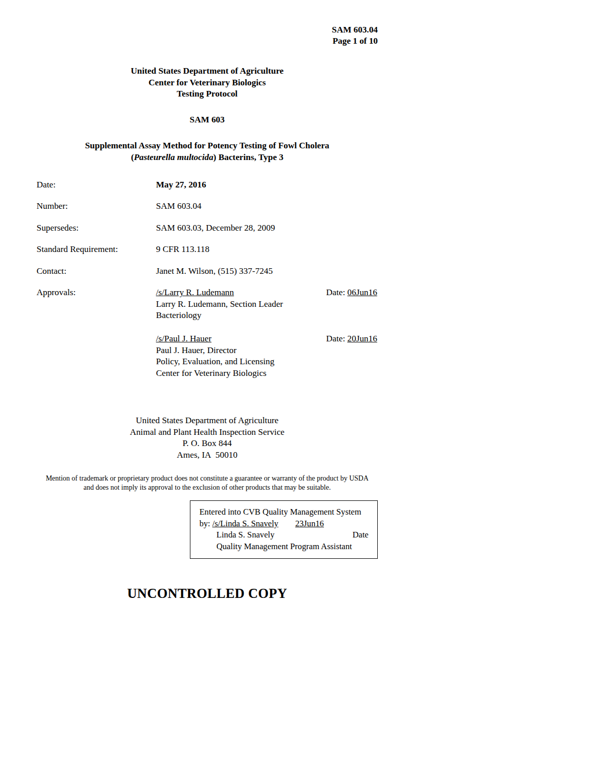SAM 603.04
Page 1 of 10
United States Department of Agriculture
Center for Veterinary Biologics
Testing Protocol
SAM 603
Supplemental Assay Method for Potency Testing of Fowl Cholera
(Pasteurella multocida) Bacterins, Type 3
| Date: | May 27, 2016 |
| Number: | SAM 603.04 |
| Supersedes: | SAM 603.03, December 28, 2009 |
| Standard Requirement: | 9 CFR 113.118 |
| Contact: | Janet M. Wilson, (515) 337-7245 |
| Approvals: | / /s/Larry R. Ludemann / Date: 06Jun16 / Larry R. Ludemann, Section Leader Bacteriology / /s/Paul J. Hauer / Date: 20Jun16 / Paul J. Hauer, Director Policy, Evaluation, and Licensing Center for Veterinary Biologics |
United States Department of Agriculture
Animal and Plant Health Inspection Service
P. O. Box 844
Ames, IA 50010
Mention of trademark or proprietary product does not constitute a guarantee or warranty of the product by USDA and does not imply its approval to the exclusion of other products that may be suitable.
Entered into CVB Quality Management System
by: /s/Linda S. Snavely 23Jun16
Linda S. Snavely Date
Quality Management Program Assistant
UNCONTROLLED COPY